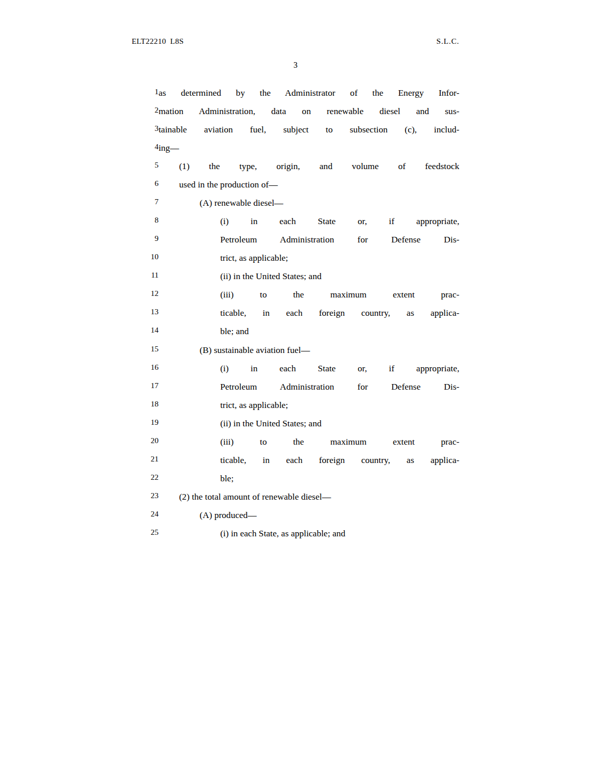ELT22210 L8S S.L.C.
3
| 1 | as determined by the Administrator of the Energy Infor- |
| 2 | mation Administration, data on renewable diesel and sus- |
| 3 | tainable aviation fuel, subject to subsection (c), includ- |
| 4 | ing— |
| 5 | (1) the type, origin, and volume of feedstock |
| 6 | used in the production of— |
| 7 | (A) renewable diesel— |
| 8 | (i) in each State or, if appropriate, |
| 9 | Petroleum Administration for Defense Dis- |
| 10 | trict, as applicable; |
| 11 | (ii) in the United States; and |
| 12 | (iii) to the maximum extent prac- |
| 13 | ticable, in each foreign country, as applica- |
| 14 | ble; and |
| 15 | (B) sustainable aviation fuel— |
| 16 | (i) in each State or, if appropriate, |
| 17 | Petroleum Administration for Defense Dis- |
| 18 | trict, as applicable; |
| 19 | (ii) in the United States; and |
| 20 | (iii) to the maximum extent prac- |
| 21 | ticable, in each foreign country, as applica- |
| 22 | ble; |
| 23 | (2) the total amount of renewable diesel— |
| 24 | (A) produced— |
| 25 | (i) in each State, as applicable; and |